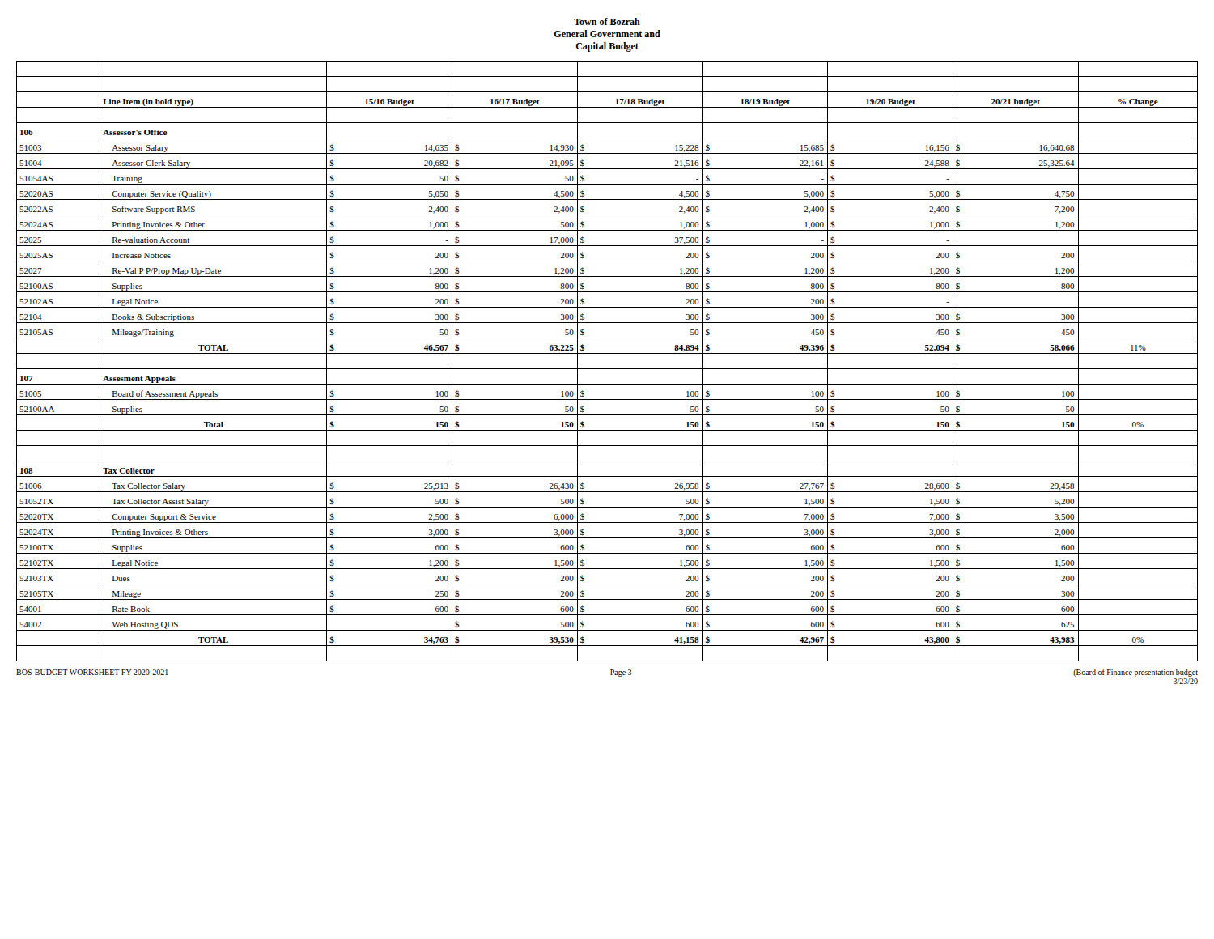Town of Bozrah
General Government and
Capital Budget
| | Line Item (in bold type) | 15/16 Budget | 16/17 Budget | 17/18 Budget | 18/19 Budget | 19/20 Budget | 20/21 budget | % Change |
| 106 | Assessor's Office | | | | | | | |
| 51003 | Assessor Salary | $ 14,635 | $ 14,930 | $ 15,228 | $ 15,685 | $ 16,156 | $ 16,640.68 | |
| 51004 | Assessor Clerk Salary | $ 20,682 | $ 21,095 | $ 21,516 | $ 22,161 | $ 24,588 | $ 25,325.64 | |
| 51054AS | Training | $ 50 | $ 50 | $ - | $ - | $ - | | |
| 52020AS | Computer Service (Quality) | $ 5,050 | $ 4,500 | $ 4,500 | $ 5,000 | $ 5,000 | $ 4,750 | |
| 52022AS | Software Support RMS | $ 2,400 | $ 2,400 | $ 2,400 | $ 2,400 | $ 2,400 | $ 7,200 | |
| 52024AS | Printing Invoices & Other | $ 1,000 | $ 500 | $ 1,000 | $ 1,000 | $ 1,000 | $ 1,200 | |
| 52025 | Re-valuation Account | $ - | $ 17,000 | $ 37,500 | $ - | $ - | | |
| 52025AS | Increase Notices | $ 200 | $ 200 | $ 200 | $ 200 | $ 200 | $ 200 | |
| 52027 | Re-Val P P/Prop Map Up-Date | $ 1,200 | $ 1,200 | $ 1,200 | $ 1,200 | $ 1,200 | $ 1,200 | |
| 52100AS | Supplies | $ 800 | $ 800 | $ 800 | $ 800 | $ 800 | $ 800 | |
| 52102AS | Legal Notice | $ 200 | $ 200 | $ 200 | $ 200 | $ - | | |
| 52104 | Books & Subscriptions | $ 300 | $ 300 | $ 300 | $ 300 | $ 300 | $ 300 | |
| 52105AS | Mileage/Training | $ 50 | $ 50 | $ 50 | $ 450 | $ 450 | $ 450 | |
| | TOTAL | $ 46,567 | $ 63,225 | $ 84,894 | $ 49,396 | $ 52,094 | $ 58,066 | 11% |
| 107 | Assesment Appeals | | | | | | | |
| 51005 | Board of Assessment Appeals | $ 100 | $ 100 | $ 100 | $ 100 | $ 100 | $ 100 | |
| 52100AA | Supplies | $ 50 | $ 50 | $ 50 | $ 50 | $ 50 | $ 50 | |
| | Total | $ 150 | $ 150 | $ 150 | $ 150 | $ 150 | $ 150 | 0% |
| 108 | Tax Collector | | | | | | | |
| 51006 | Tax Collector Salary | $ 25,913 | $ 26,430 | $ 26,958 | $ 27,767 | $ 28,600 | $ 29,458 | |
| 51052TX | Tax Collector Assist Salary | $ 500 | $ 500 | $ 500 | $ 1,500 | $ 1,500 | $ 5,200 | |
| 52020TX | Computer Support & Service | $ 2,500 | $ 6,000 | $ 7,000 | $ 7,000 | $ 7,000 | $ 3,500 | |
| 52024TX | Printing Invoices & Others | $ 3,000 | $ 3,000 | $ 3,000 | $ 3,000 | $ 3,000 | $ 2,000 | |
| 52100TX | Supplies | $ 600 | $ 600 | $ 600 | $ 600 | $ 600 | $ 600 | |
| 52102TX | Legal Notice | $ 1,200 | $ 1,500 | $ 1,500 | $ 1,500 | $ 1,500 | $ 1,500 | |
| 52103TX | Dues | $ 200 | $ 200 | $ 200 | $ 200 | $ 200 | $ 200 | |
| 52105TX | Mileage | $ 250 | $ 200 | $ 200 | $ 200 | $ 200 | $ 300 | |
| 54001 | Rate Book | $ 600 | $ 600 | $ 600 | $ 600 | $ 600 | $ 600 | |
| 54002 | Web Hosting QDS | | $ 500 | $ 600 | $ 600 | $ 600 | $ 625 | |
| | TOTAL | $ 34,763 | $ 39,530 | $ 41,158 | $ 42,967 | $ 43,800 | $ 43,983 | 0% |
BOS-BUDGET-WORKSHEET-FY-2020-2021
Page 3
(Board of Finance presentation budget
3/23/20